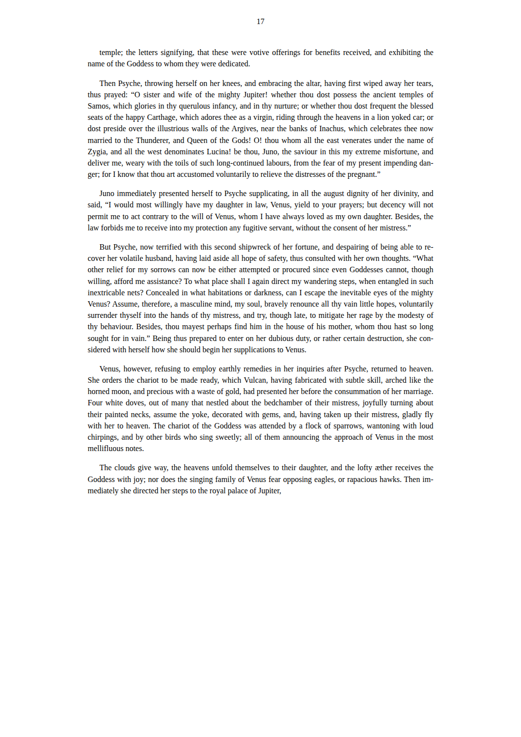17
temple; the letters signifying, that these were votive offerings for benefits received, and exhibiting the name of the Goddess to whom they were dedicated.
Then Psyche, throwing herself on her knees, and embracing the altar, having first wiped away her tears, thus prayed: “O sister and wife of the mighty Jupiter! whether thou dost possess the ancient temples of Samos, which glories in thy querulous infancy, and in thy nurture; or whether thou dost frequent the blessed seats of the happy Carthage, which adores thee as a virgin, riding through the heavens in a lion yoked car; or dost preside over the illustrious walls of the Argives, near the banks of Inachus, which celebrates thee now married to the Thunderer, and Queen of the Gods! O! thou whom all the east venerates under the name of Zygia, and all the west denominates Lucina! be thou, Juno, the saviour in this my extreme misfortune, and deliver me, weary with the toils of such long-continued labours, from the fear of my present impending danger; for I know that thou art accustomed voluntarily to relieve the distresses of the pregnant.”
Juno immediately presented herself to Psyche supplicating, in all the august dignity of her divinity, and said, “I would most willingly have my daughter in law, Venus, yield to your prayers; but decency will not permit me to act contrary to the will of Venus, whom I have always loved as my own daughter. Besides, the law forbids me to receive into my protection any fugitive servant, without the consent of her mistress.”
But Psyche, now terrified with this second shipwreck of her fortune, and despairing of being able to recover her volatile husband, having laid aside all hope of safety, thus consulted with her own thoughts. “What other relief for my sorrows can now be either attempted or procured since even Goddesses cannot, though willing, afford me assistance? To what place shall I again direct my wandering steps, when entangled in such inextricable nets? Concealed in what habitations or darkness, can I escape the inevitable eyes of the mighty Venus? Assume, therefore, a masculine mind, my soul, bravely renounce all thy vain little hopes, voluntarily surrender thyself into the hands of thy mistress, and try, though late, to mitigate her rage by the modesty of thy behaviour. Besides, thou mayest perhaps find him in the house of his mother, whom thou hast so long sought for in vain.” Being thus prepared to enter on her dubious duty, or rather certain destruction, she considered with herself how she should begin her supplications to Venus.
Venus, however, refusing to employ earthly remedies in her inquiries after Psyche, returned to heaven. She orders the chariot to be made ready, which Vulcan, having fabricated with subtle skill, arched like the horned moon, and precious with a waste of gold, had presented her before the consummation of her marriage. Four white doves, out of many that nestled about the bedchamber of their mistress, joyfully turning about their painted necks, assume the yoke, decorated with gems, and, having taken up their mistress, gladly fly with her to heaven. The chariot of the Goddess was attended by a flock of sparrows, wantoning with loud chirpings, and by other birds who sing sweetly; all of them announcing the approach of Venus in the most mellifluous notes.
The clouds give way, the heavens unfold themselves to their daughter, and the lofty æther receives the Goddess with joy; nor does the singing family of Venus fear opposing eagles, or rapacious hawks. Then immediately she directed her steps to the royal palace of Jupiter,